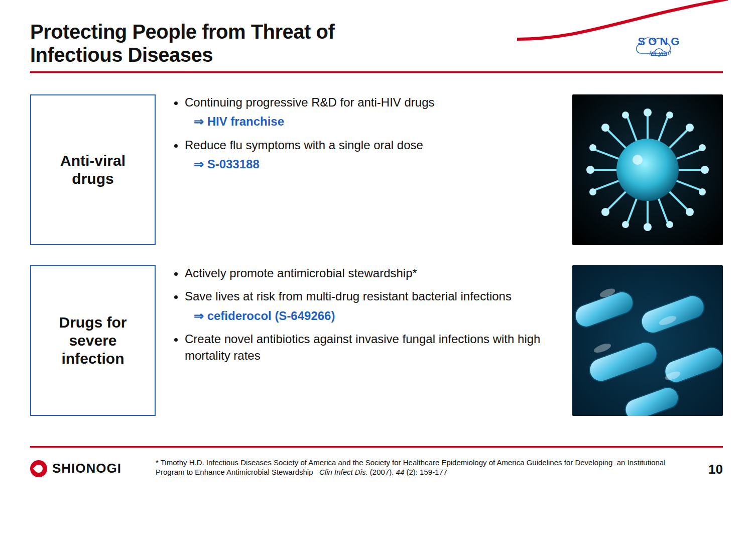SONG
for you!
Protecting People from Threat of
Infectious Diseases
Anti-viral
drugs
Continuing progressive R&D for anti-HIV drugs ⇒ HIV franchise
Reduce flu symptoms with a single oral dose ⇒ S-033188
Drugs for
severe
infection
Actively promote antimicrobial stewardship*
Save lives at risk from multi-drug resistant bacterial infections ⇒ cefiderocol (S-649266)
Create novel antibiotics against invasive fungal infections with high mortality rates
SHIONOGI
* Timothy H.D. Infectious Diseases Society of America and the Society for Healthcare Epidemiology of America Guidelines for Developing an Institutional Program to Enhance Antimicrobial Stewardship Clin Infect Dis. (2007). 44 (2): 159-177
10